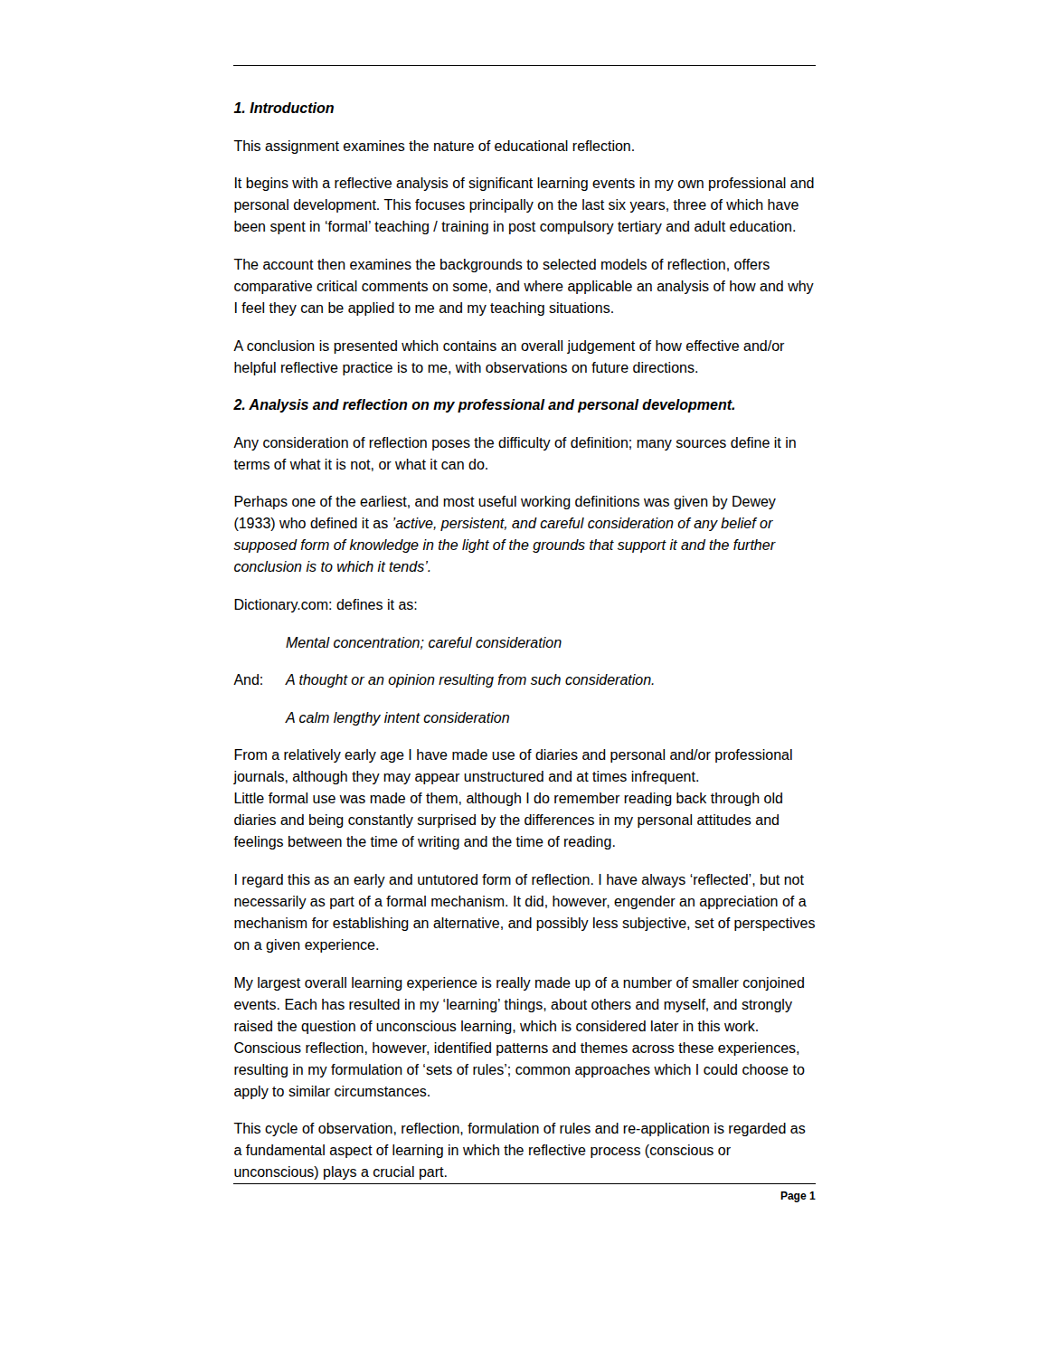1. Introduction
This assignment examines the nature of educational reflection.
It begins with a reflective analysis of significant learning events in my own professional and personal development. This focuses principally on the last six years, three of which have been spent in ‘formal’ teaching / training in post compulsory tertiary and adult education.
The account then examines the backgrounds to selected models of reflection, offers comparative critical comments on some, and where applicable an analysis of how and why I feel they can be applied to me and my teaching situations.
A conclusion is presented which contains an overall judgement of how effective and/or helpful reflective practice is to me, with observations on future directions.
2. Analysis and reflection on my professional and personal development.
Any consideration of reflection poses the difficulty of definition; many sources define it in terms of what it is not, or what it can do.
Perhaps one of the earliest, and most useful working definitions was given by Dewey (1933) who defined it as ’active, persistent, and careful consideration of any belief or supposed form of knowledge in the light of the grounds that support it and the further conclusion is to which it tends’.
Dictionary.com: defines it as:
Mental concentration; careful consideration
And: A thought or an opinion resulting from such consideration.
A calm lengthy intent consideration
From a relatively early age I have made use of diaries and personal and/or professional journals, although they may appear unstructured and at times infrequent.
Little formal use was made of them, although I do remember reading back through old diaries and being constantly surprised by the differences in my personal attitudes and feelings between the time of writing and the time of reading.
I regard this as an early and untutored form of reflection. I have always ‘reflected’, but not necessarily as part of a formal mechanism. It did, however, engender an appreciation of a mechanism for establishing an alternative, and possibly less subjective, set of perspectives on a given experience.
My largest overall learning experience is really made up of a number of smaller conjoined events. Each has resulted in my ‘learning’ things, about others and myself, and strongly raised the question of unconscious learning, which is considered later in this work. Conscious reflection, however, identified patterns and themes across these experiences, resulting in my formulation of ‘sets of rules’; common approaches which I could choose to apply to similar circumstances.
This cycle of observation, reflection, formulation of rules and re-application is regarded as a fundamental aspect of learning in which the reflective process (conscious or unconscious) plays a crucial part.
Page 1